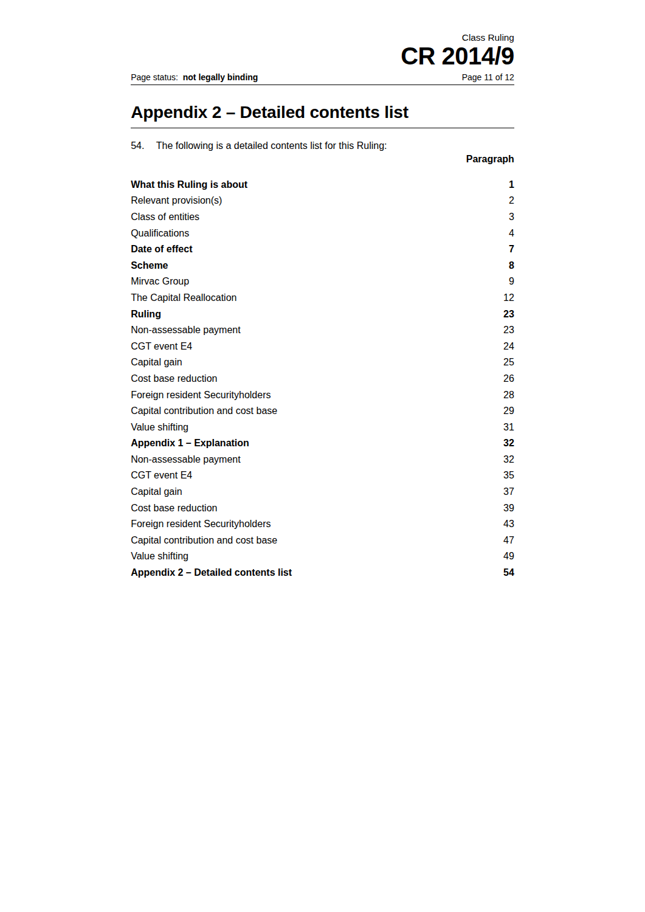Class Ruling
CR 2014/9
Page status: not legally binding
Page 11 of 12
Appendix 2 – Detailed contents list
54.
The following is a detailed contents list for this Ruling:
Paragraph
| What this Ruling is about | 1 |
| Relevant provision(s) | 2 |
| Class of entities | 3 |
| Qualifications | 4 |
| Date of effect | 7 |
| Scheme | 8 |
| Mirvac Group | 9 |
| The Capital Reallocation | 12 |
| Ruling | 23 |
| Non-assessable payment | 23 |
| CGT event E4 | 24 |
| Capital gain | 25 |
| Cost base reduction | 26 |
| Foreign resident Securityholders | 28 |
| Capital contribution and cost base | 29 |
| Value shifting | 31 |
| Appendix 1 – Explanation | 32 |
| Non-assessable payment | 32 |
| CGT event E4 | 35 |
| Capital gain | 37 |
| Cost base reduction | 39 |
| Foreign resident Securityholders | 43 |
| Capital contribution and cost base | 47 |
| Value shifting | 49 |
| Appendix 2 – Detailed contents list | 54 |